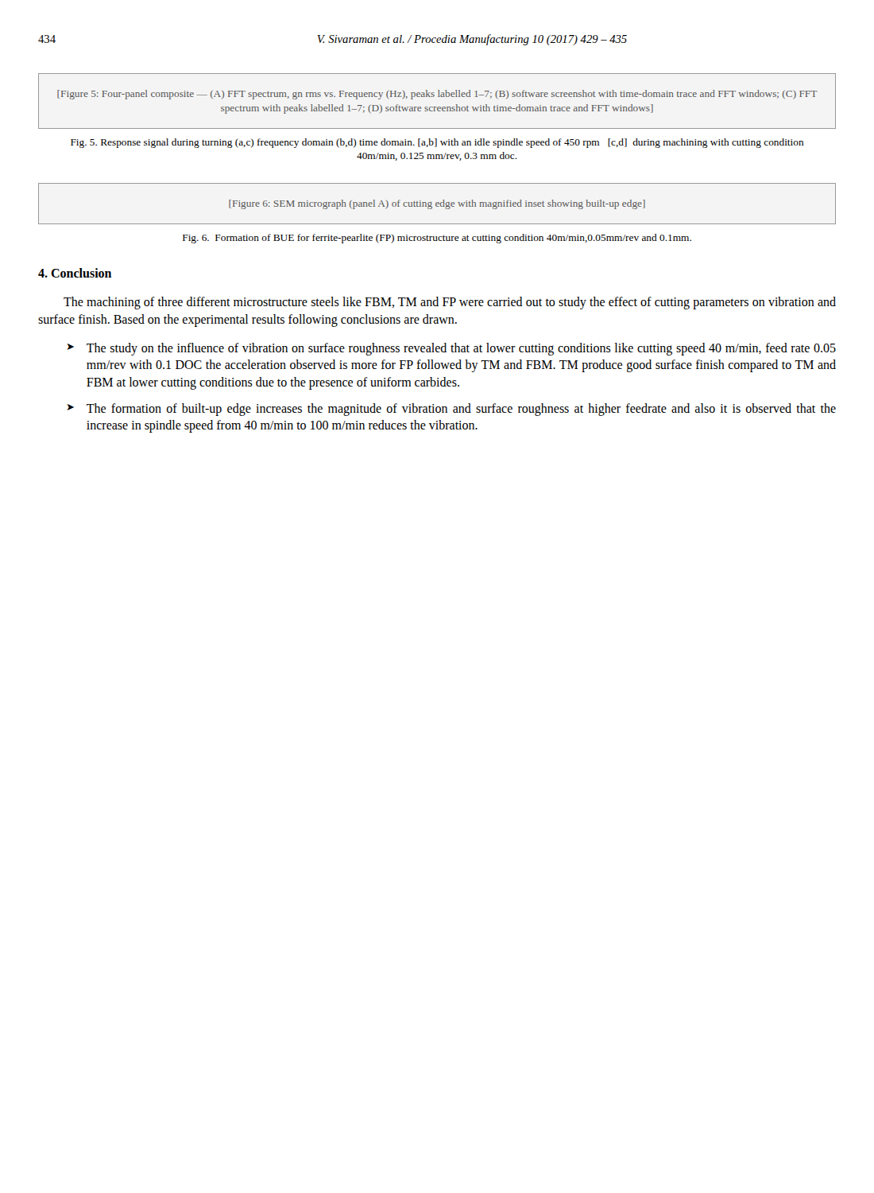434
V. Sivaraman et al. / Procedia Manufacturing 10 (2017) 429 – 435
[Figure 5: Four-panel composite — (A) FFT spectrum, gn rms vs. Frequency (Hz), peaks labelled 1–7; (B) software screenshot with time-domain trace and FFT windows; (C) FFT spectrum with peaks labelled 1–7; (D) software screenshot with time-domain trace and FFT windows]
Fig. 5. Response signal during turning (a,c) frequency domain (b,d) time domain. [a,b] with an idle spindle speed of 450 rpm [c,d] during machining with cutting condition 40m/min, 0.125 mm/rev, 0.3 mm doc.
[Figure 6: SEM micrograph (panel A) of cutting edge with magnified inset showing built-up edge]
Fig. 6. Formation of BUE for ferrite-pearlite (FP) microstructure at cutting condition 40m/min,0.05mm/rev and 0.1mm.
4. Conclusion
The machining of three different microstructure steels like FBM, TM and FP were carried out to study the effect of cutting parameters on vibration and surface finish. Based on the experimental results following conclusions are drawn.
The study on the influence of vibration on surface roughness revealed that at lower cutting conditions like cutting speed 40 m/min, feed rate 0.05 mm/rev with 0.1 DOC the acceleration observed is more for FP followed by TM and FBM. TM produce good surface finish compared to TM and FBM at lower cutting conditions due to the presence of uniform carbides.
The formation of built-up edge increases the magnitude of vibration and surface roughness at higher feedrate and also it is observed that the increase in spindle speed from 40 m/min to 100 m/min reduces the vibration.